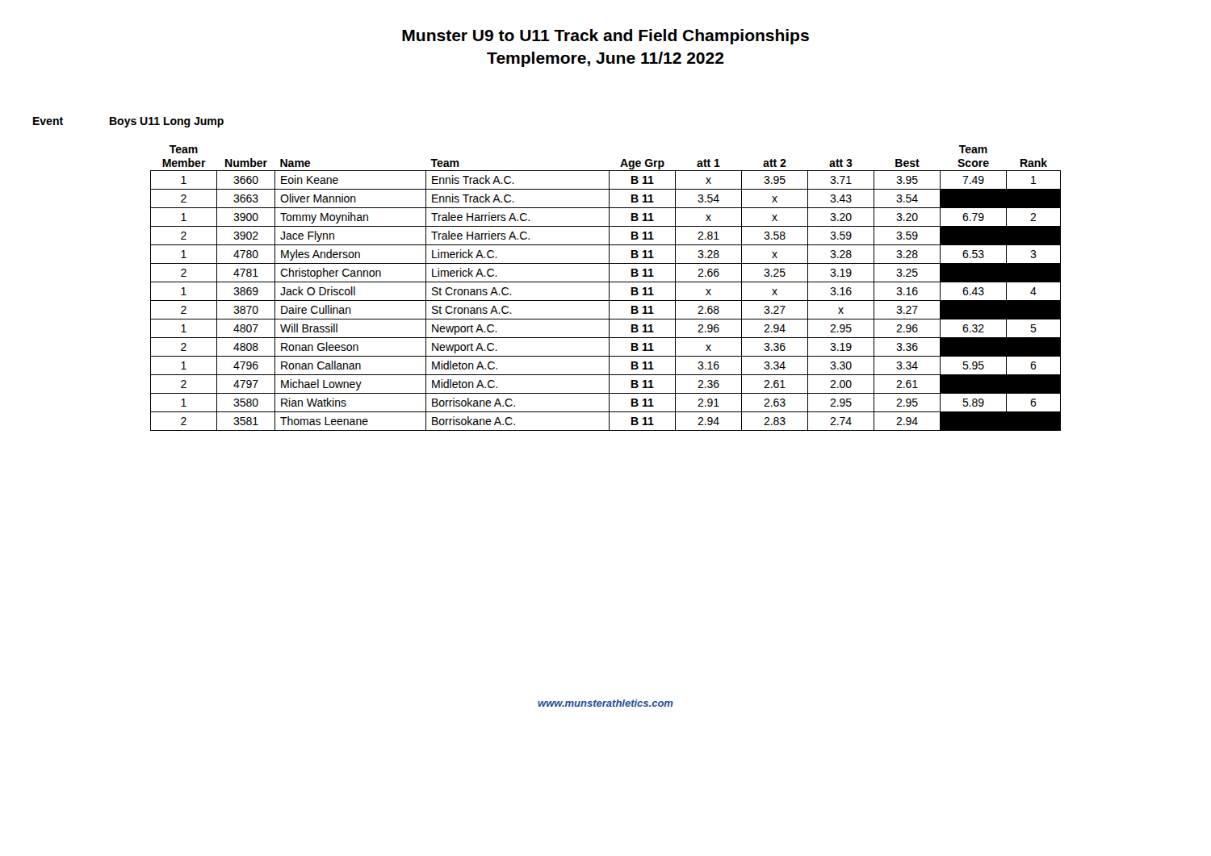Munster U9 to U11 Track and Field Championships
Templemore, June 11/12 2022
Event Boys U11 Long Jump
| Team | | | | | | | | | Team | |
| --- | --- | --- | --- | --- | --- | --- | --- | --- | --- | --- |
| Member | Number | Name | Team | Age Grp | att 1 | att 2 | att 3 | Best | Score | Rank |
| 1 | 3660 | Eoin Keane | Ennis Track A.C. | B 11 | x | 3.95 | 3.71 | 3.95 | 7.49 | 1 |
| 2 | 3663 | Oliver Mannion | Ennis Track A.C. | B 11 | 3.54 | x | 3.43 | 3.54 | | |
| 1 | 3900 | Tommy Moynihan | Tralee Harriers A.C. | B 11 | x | x | 3.20 | 3.20 | 6.79 | 2 |
| 2 | 3902 | Jace Flynn | Tralee Harriers A.C. | B 11 | 2.81 | 3.58 | 3.59 | 3.59 | | |
| 1 | 4780 | Myles Anderson | Limerick A.C. | B 11 | 3.28 | x | 3.28 | 3.28 | 6.53 | 3 |
| 2 | 4781 | Christopher Cannon | Limerick A.C. | B 11 | 2.66 | 3.25 | 3.19 | 3.25 | | |
| 1 | 3869 | Jack O Driscoll | St Cronans A.C. | B 11 | x | x | 3.16 | 3.16 | 6.43 | 4 |
| 2 | 3870 | Daire Cullinan | St Cronans A.C. | B 11 | 2.68 | 3.27 | x | 3.27 | | |
| 1 | 4807 | Will Brassill | Newport A.C. | B 11 | 2.96 | 2.94 | 2.95 | 2.96 | 6.32 | 5 |
| 2 | 4808 | Ronan Gleeson | Newport A.C. | B 11 | x | 3.36 | 3.19 | 3.36 | | |
| 1 | 4796 | Ronan Callanan | Midleton A.C. | B 11 | 3.16 | 3.34 | 3.30 | 3.34 | 5.95 | 6 |
| 2 | 4797 | Michael Lowney | Midleton A.C. | B 11 | 2.36 | 2.61 | 2.00 | 2.61 | | |
| 1 | 3580 | Rian Watkins | Borrisokane A.C. | B 11 | 2.91 | 2.63 | 2.95 | 2.95 | 5.89 | 6 |
| 2 | 3581 | Thomas Leenane | Borrisokane A.C. | B 11 | 2.94 | 2.83 | 2.74 | 2.94 | | |
www.munsterathletics.com